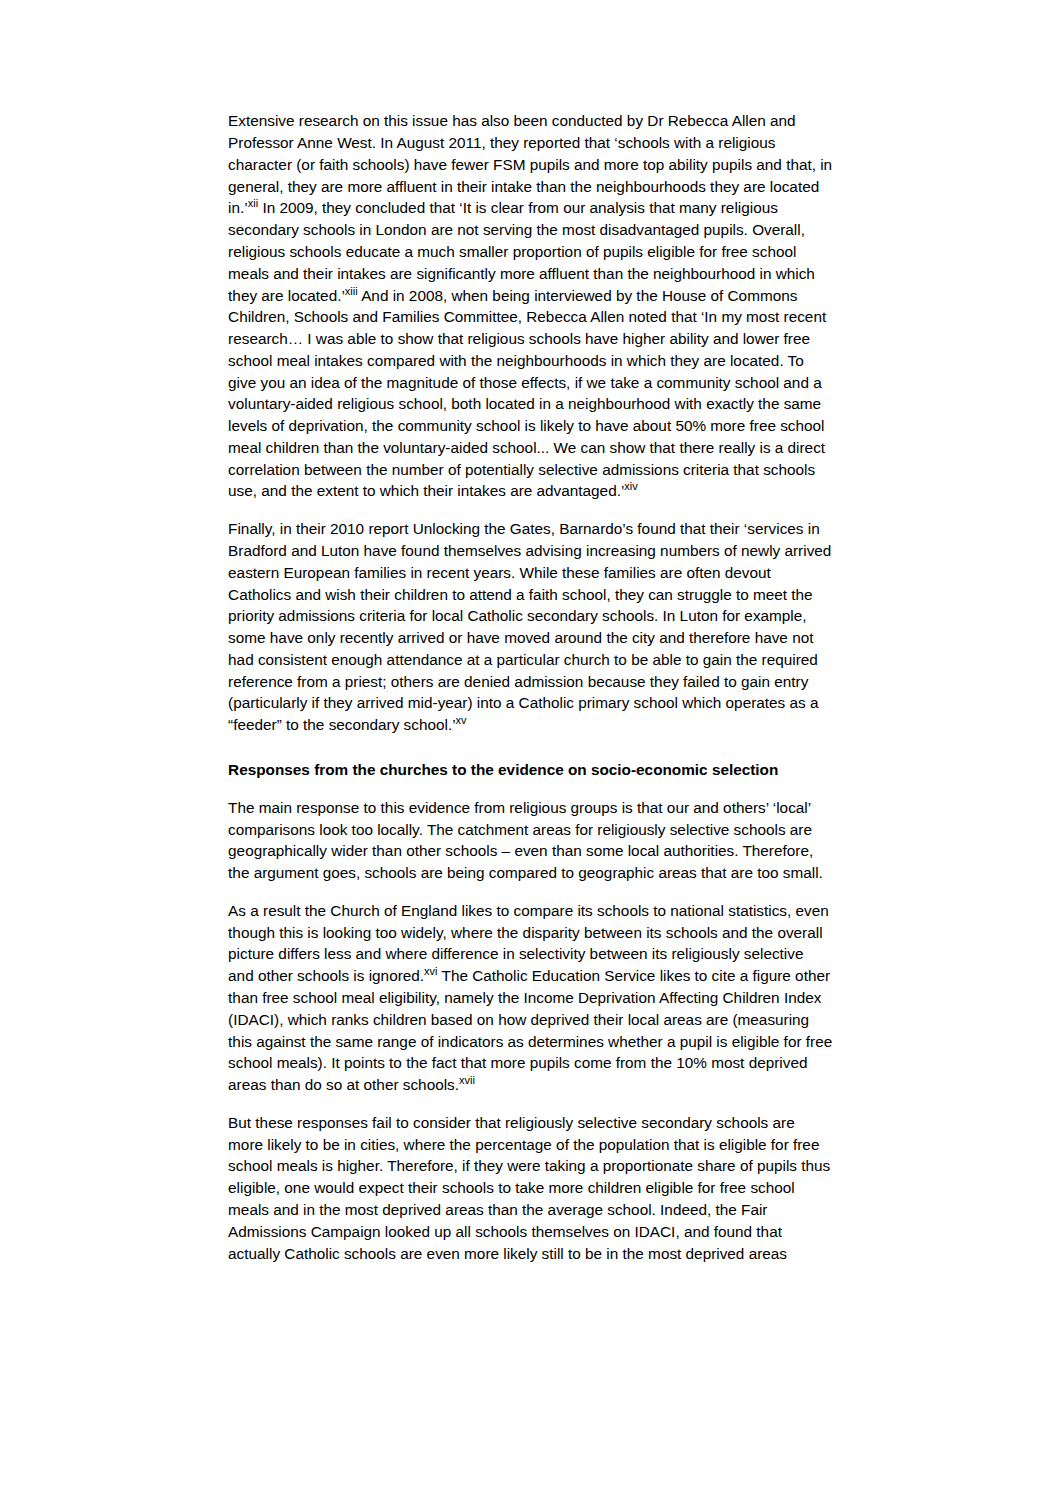Extensive research on this issue has also been conducted by Dr Rebecca Allen and Professor Anne West. In August 2011, they reported that ‘schools with a religious character (or faith schools) have fewer FSM pupils and more top ability pupils and that, in general, they are more affluent in their intake than the neighbourhoods they are located in.’xii In 2009, they concluded that ‘It is clear from our analysis that many religious secondary schools in London are not serving the most disadvantaged pupils. Overall, religious schools educate a much smaller proportion of pupils eligible for free school meals and their intakes are significantly more affluent than the neighbourhood in which they are located.’xiii And in 2008, when being interviewed by the House of Commons Children, Schools and Families Committee, Rebecca Allen noted that ‘In my most recent research… I was able to show that religious schools have higher ability and lower free school meal intakes compared with the neighbourhoods in which they are located. To give you an idea of the magnitude of those effects, if we take a community school and a voluntary-aided religious school, both located in a neighbourhood with exactly the same levels of deprivation, the community school is likely to have about 50% more free school meal children than the voluntary-aided school... We can show that there really is a direct correlation between the number of potentially selective admissions criteria that schools use, and the extent to which their intakes are advantaged.’xiv
Finally, in their 2010 report Unlocking the Gates, Barnardo’s found that their ‘services in Bradford and Luton have found themselves advising increasing numbers of newly arrived eastern European families in recent years. While these families are often devout Catholics and wish their children to attend a faith school, they can struggle to meet the priority admissions criteria for local Catholic secondary schools. In Luton for example, some have only recently arrived or have moved around the city and therefore have not had consistent enough attendance at a particular church to be able to gain the required reference from a priest; others are denied admission because they failed to gain entry (particularly if they arrived mid-year) into a Catholic primary school which operates as a “feeder” to the secondary school.’xv
Responses from the churches to the evidence on socio-economic selection
The main response to this evidence from religious groups is that our and others’ ‘local’ comparisons look too locally. The catchment areas for religiously selective schools are geographically wider than other schools – even than some local authorities. Therefore, the argument goes, schools are being compared to geographic areas that are too small.
As a result the Church of England likes to compare its schools to national statistics, even though this is looking too widely, where the disparity between its schools and the overall picture differs less and where difference in selectivity between its religiously selective and other schools is ignored.xvi The Catholic Education Service likes to cite a figure other than free school meal eligibility, namely the Income Deprivation Affecting Children Index (IDACI), which ranks children based on how deprived their local areas are (measuring this against the same range of indicators as determines whether a pupil is eligible for free school meals). It points to the fact that more pupils come from the 10% most deprived areas than do so at other schools.xvii
But these responses fail to consider that religiously selective secondary schools are more likely to be in cities, where the percentage of the population that is eligible for free school meals is higher. Therefore, if they were taking a proportionate share of pupils thus eligible, one would expect their schools to take more children eligible for free school meals and in the most deprived areas than the average school. Indeed, the Fair Admissions Campaign looked up all schools themselves on IDACI, and found that actually Catholic schools are even more likely still to be in the most deprived areas